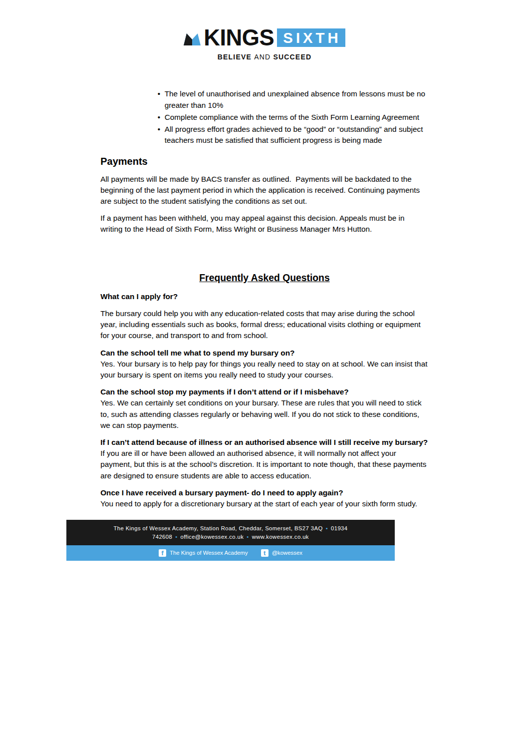KINGS SIXTH
BELIEVE AND SUCCEED
The level of unauthorised and unexplained absence from lessons must be no greater than 10%
Complete compliance with the terms of the Sixth Form Learning Agreement
All progress effort grades achieved to be “good” or “outstanding” and subject teachers must be satisfied that sufficient progress is being made
Payments
All payments will be made by BACS transfer as outlined. Payments will be backdated to the beginning of the last payment period in which the application is received. Continuing payments are subject to the student satisfying the conditions as set out.
If a payment has been withheld, you may appeal against this decision. Appeals must be in writing to the Head of Sixth Form, Miss Wright or Business Manager Mrs Hutton.
Frequently Asked Questions
What can I apply for?
The bursary could help you with any education-related costs that may arise during the school year, including essentials such as books, formal dress; educational visits clothing or equipment for your course, and transport to and from school.
Can the school tell me what to spend my bursary on?
Yes. Your bursary is to help pay for things you really need to stay on at school. We can insist that your bursary is spent on items you really need to study your courses.
Can the school stop my payments if I don’t attend or if I misbehave?
Yes. We can certainly set conditions on your bursary. These are rules that you will need to stick to, such as attending classes regularly or behaving well. If you do not stick to these conditions, we can stop payments.
If I can’t attend because of illness or an authorised absence will I still receive my bursary?
If you are ill or have been allowed an authorised absence, it will normally not affect your payment, but this is at the school’s discretion. It is important to note though, that these payments are designed to ensure students are able to access education.
Once I have received a bursary payment- do I need to apply again?
You need to apply for a discretionary bursary at the start of each year of your sixth form study.
The Kings of Wessex Academy, Station Road, Cheddar, Somerset, BS27 3AQ•01934 742608•office@kowessex.co.uk•www.kowessex.co.uk
f The Kings of Wessex Academy t@kowessex